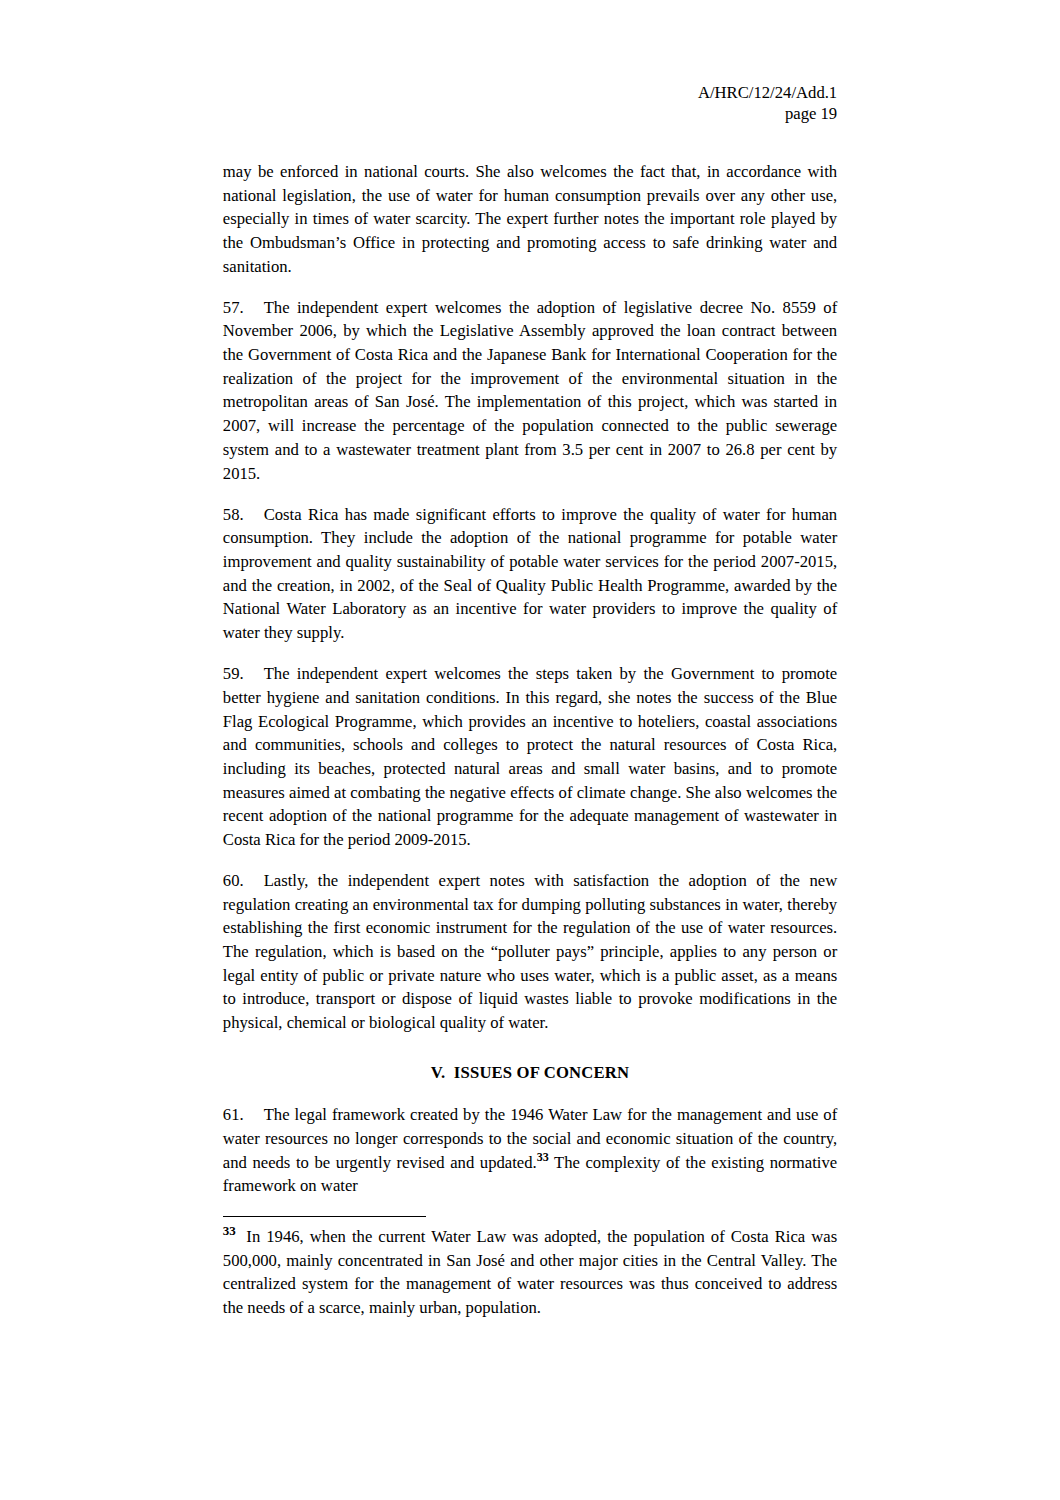A/HRC/12/24/Add.1
page 19
may be enforced in national courts. She also welcomes the fact that, in accordance with national legislation, the use of water for human consumption prevails over any other use, especially in times of water scarcity. The expert further notes the important role played by the Ombudsman’s Office in protecting and promoting access to safe drinking water and sanitation.
57. The independent expert welcomes the adoption of legislative decree No. 8559 of November 2006, by which the Legislative Assembly approved the loan contract between the Government of Costa Rica and the Japanese Bank for International Cooperation for the realization of the project for the improvement of the environmental situation in the metropolitan areas of San José. The implementation of this project, which was started in 2007, will increase the percentage of the population connected to the public sewerage system and to a wastewater treatment plant from 3.5 per cent in 2007 to 26.8 per cent by 2015.
58. Costa Rica has made significant efforts to improve the quality of water for human consumption. They include the adoption of the national programme for potable water improvement and quality sustainability of potable water services for the period 2007-2015, and the creation, in 2002, of the Seal of Quality Public Health Programme, awarded by the National Water Laboratory as an incentive for water providers to improve the quality of water they supply.
59. The independent expert welcomes the steps taken by the Government to promote better hygiene and sanitation conditions. In this regard, she notes the success of the Blue Flag Ecological Programme, which provides an incentive to hoteliers, coastal associations and communities, schools and colleges to protect the natural resources of Costa Rica, including its beaches, protected natural areas and small water basins, and to promote measures aimed at combating the negative effects of climate change. She also welcomes the recent adoption of the national programme for the adequate management of wastewater in Costa Rica for the period 2009-2015.
60. Lastly, the independent expert notes with satisfaction the adoption of the new regulation creating an environmental tax for dumping polluting substances in water, thereby establishing the first economic instrument for the regulation of the use of water resources. The regulation, which is based on the “polluter pays” principle, applies to any person or legal entity of public or private nature who uses water, which is a public asset, as a means to introduce, transport or dispose of liquid wastes liable to provoke modifications in the physical, chemical or biological quality of water.
V. ISSUES OF CONCERN
61. The legal framework created by the 1946 Water Law for the management and use of water resources no longer corresponds to the social and economic situation of the country, and needs to be urgently revised and updated.33 The complexity of the existing normative framework on water
33 In 1946, when the current Water Law was adopted, the population of Costa Rica was 500,000, mainly concentrated in San José and other major cities in the Central Valley. The centralized system for the management of water resources was thus conceived to address the needs of a scarce, mainly urban, population.